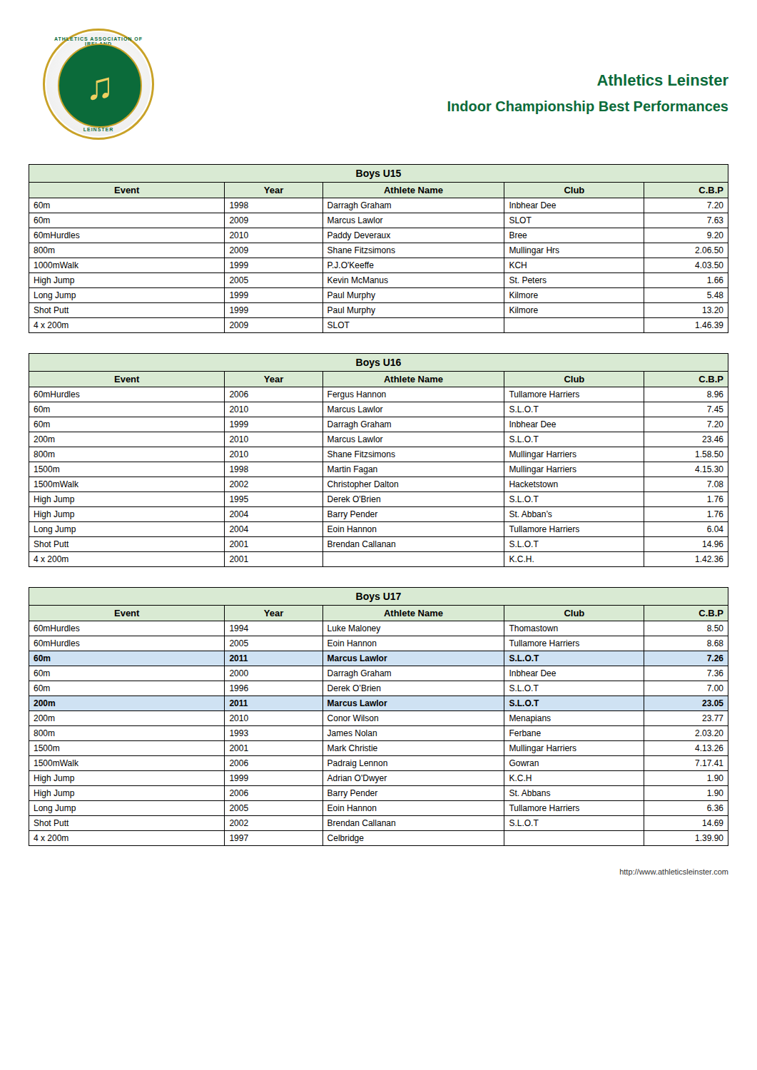ATHLETICS ASSOCIATION OF IRELAND
♫
LEINSTER
Athletics Leinster
Indoor Championship Best Performances
Boys U15
| Event | Year | Athlete Name | Club | C.B.P |
| --- | --- | --- | --- | --- |
| 60m | 1998 | Darragh Graham | Inbhear Dee | 7.20 |
| 60m | 2009 | Marcus Lawlor | SLOT | 7.63 |
| 60mHurdles | 2010 | Paddy Deveraux | Bree | 9.20 |
| 800m | 2009 | Shane Fitzsimons | Mullingar Hrs | 2.06.50 |
| 1000mWalk | 1999 | P.J.O'Keeffe | KCH | 4.03.50 |
| High Jump | 2005 | Kevin McManus | St. Peters | 1.66 |
| Long Jump | 1999 | Paul Murphy | Kilmore | 5.48 |
| Shot Putt | 1999 | Paul Murphy | Kilmore | 13.20 |
| 4 x 200m | 2009 | SLOT | | 1.46.39 |
Boys U16
| Event | Year | Athlete Name | Club | C.B.P |
| --- | --- | --- | --- | --- |
| 60mHurdles | 2006 | Fergus Hannon | Tullamore Harriers | 8.96 |
| 60m | 2010 | Marcus Lawlor | S.L.O.T | 7.45 |
| 60m | 1999 | Darragh Graham | Inbhear Dee | 7.20 |
| 200m | 2010 | Marcus Lawlor | S.L.O.T | 23.46 |
| 800m | 2010 | Shane Fitzsimons | Mullingar Harriers | 1.58.50 |
| 1500m | 1998 | Martin Fagan | Mullingar Harriers | 4.15.30 |
| 1500mWalk | 2002 | Christopher Dalton | Hacketstown | 7.08 |
| High Jump | 1995 | Derek O'Brien | S.L.O.T | 1.76 |
| High Jump | 2004 | Barry Pender | St. Abban’s | 1.76 |
| Long Jump | 2004 | Eoin Hannon | Tullamore Harriers | 6.04 |
| Shot Putt | 2001 | Brendan Callanan | S.L.O.T | 14.96 |
| 4 x 200m | 2001 | | K.C.H. | 1.42.36 |
Boys U17
| Event | Year | Athlete Name | Club | C.B.P |
| --- | --- | --- | --- | --- |
| 60mHurdles | 1994 | Luke Maloney | Thomastown | 8.50 |
| 60mHurdles | 2005 | Eoin Hannon | Tullamore Harriers | 8.68 |
| 60m | 2011 | Marcus Lawlor | S.L.O.T | 7.26 |
| 60m | 2000 | Darragh Graham | Inbhear Dee | 7.36 |
| 60m | 1996 | Derek O’Brien | S.L.O.T | 7.00 |
| 200m | 2011 | Marcus Lawlor | S.L.O.T | 23.05 |
| 200m | 2010 | Conor Wilson | Menapians | 23.77 |
| 800m | 1993 | James Nolan | Ferbane | 2.03.20 |
| 1500m | 2001 | Mark Christie | Mullingar Harriers | 4.13.26 |
| 1500mWalk | 2006 | Padraig Lennon | Gowran | 7.17.41 |
| High Jump | 1999 | Adrian O'Dwyer | K.C.H | 1.90 |
| High Jump | 2006 | Barry Pender | St. Abbans | 1.90 |
| Long Jump | 2005 | Eoin Hannon | Tullamore Harriers | 6.36 |
| Shot Putt | 2002 | Brendan Callanan | S.L.O.T | 14.69 |
| 4 x 200m | 1997 | Celbridge | | 1.39.90 |
http://www.athleticsleinster.com